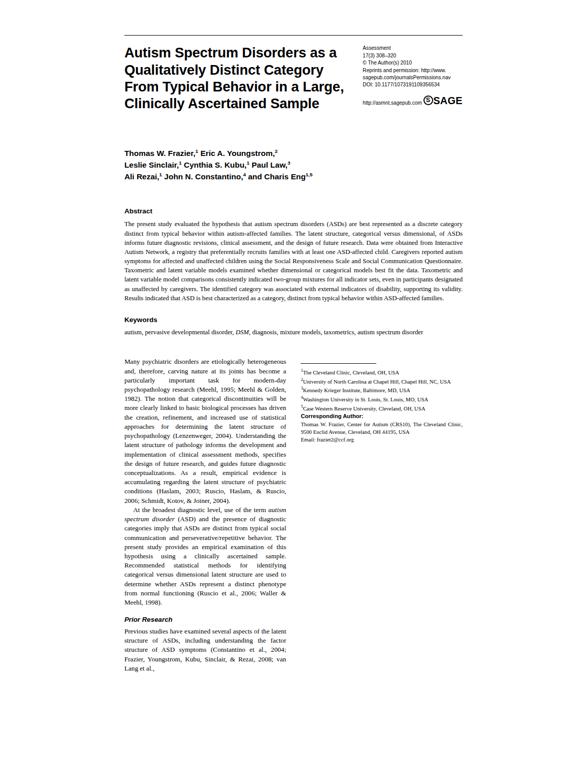Autism Spectrum Disorders as a Qualitatively Distinct Category From Typical Behavior in a Large, Clinically Ascertained Sample
Assessment
17(3) 308–320
© The Author(s) 2010
Reprints and permission: http://www.
sagepub.com/journalsPermissions.nav
DOI: 10.1177/1073191109356534
http://asmnt.sagepub.com
SAGE
Thomas W. Frazier,1 Eric A. Youngstrom,2
Leslie Sinclair,1 Cynthia S. Kubu,1 Paul Law,3
Ali Rezai,1 John N. Constantino,4 and Charis Eng1,5
Abstract
The present study evaluated the hypothesis that autism spectrum disorders (ASDs) are best represented as a discrete category distinct from typical behavior within autism-affected families. The latent structure, categorical versus dimensional, of ASDs informs future diagnostic revisions, clinical assessment, and the design of future research. Data were obtained from Interactive Autism Network, a registry that preferentially recruits families with at least one ASD-affected child. Caregivers reported autism symptoms for affected and unaffected children using the Social Responsiveness Scale and Social Communication Questionnaire. Taxometric and latent variable models examined whether dimensional or categorical models best fit the data. Taxometric and latent variable model comparisons consistently indicated two-group mixtures for all indicator sets, even in participants designated as unaffected by caregivers. The identified category was associated with external indicators of disability, supporting its validity. Results indicated that ASD is best characterized as a category, distinct from typical behavior within ASD-affected families.
Keywords
autism, pervasive developmental disorder, DSM, diagnosis, mixture models, taxometrics, autism spectrum disorder
Many psychiatric disorders are etiologically heterogeneous and, therefore, carving nature at its joints has become a particularly important task for modern-day psychopathology research (Meehl, 1995; Meehl & Golden, 1982). The notion that categorical discontinuities will be more clearly linked to basic biological processes has driven the creation, refinement, and increased use of statistical approaches for determining the latent structure of psychopathology (Lenzenweger, 2004). Understanding the latent structure of pathology informs the development and implementation of clinical assessment methods, specifies the design of future research, and guides future diagnostic conceptualizations. As a result, empirical evidence is accumulating regarding the latent structure of psychiatric conditions (Haslam, 2003; Ruscio, Haslam, & Ruscio, 2006; Schmidt, Kotov, & Joiner, 2004).
At the broadest diagnostic level, use of the term autism spectrum disorder (ASD) and the presence of diagnostic categories imply that ASDs are distinct from typical social communication and perseverative/repetitive behavior. The present study provides an empirical examination of this hypothesis using a clinically ascertained sample. Recommended statistical methods for identifying categorical versus dimensional latent structure are used to determine whether ASDs represent a distinct phenotype from normal functioning (Ruscio et al., 2006; Waller & Meehl, 1998).
Prior Research
Previous studies have examined several aspects of the latent structure of ASDs, including understanding the factor structure of ASD symptoms (Constantino et al., 2004; Frazier, Youngstrom, Kubu, Sinclair, & Rezai, 2008; van Lang et al.,
1The Cleveland Clinic, Cleveland, OH, USA
2University of North Carolina at Chapel Hill, Chapel Hill, NC, USA
3Kennedy Krieger Institute, Baltimore, MD, USA
4Washington University in St. Louis, St. Louis, MO, USA
5Case Western Reserve University, Cleveland, OH, USA
Corresponding Author:
Thomas W. Frazier, Center for Autism (CRS10), The Cleveland Clinic, 9500 Euclid Avenue, Cleveland, OH 44195, USA
Email: fraziet2@ccf.org